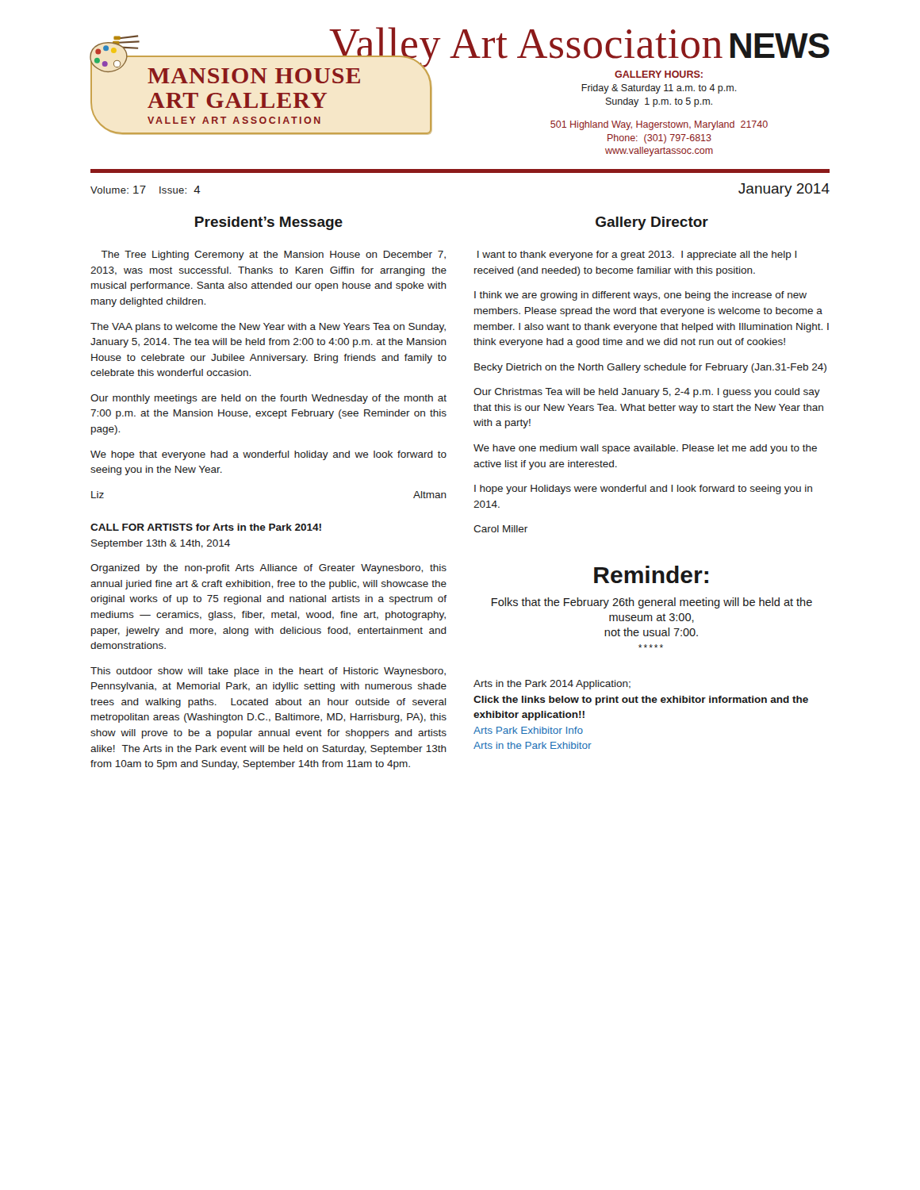Valley Art Association NEWS
MANSION HOUSE
ART GALLERY
VALLEY ART ASSOCIATION
GALLERY HOURS:
Friday & Saturday 11 a.m. to 4 p.m.
Sunday 1 p.m. to 5 p.m.
501 Highland Way, Hagerstown, Maryland 21740
Phone: (301) 797-6813
www.valleyartassoc.com
Volume: 17 Issue: 4
January 2014
President’s Message
The Tree Lighting Ceremony at the Mansion House on December 7, 2013, was most successful. Thanks to Karen Giffin for arranging the musical performance. Santa also attended our open house and spoke with many delighted children.
The VAA plans to welcome the New Year with a New Years Tea on Sunday, January 5, 2014. The tea will be held from 2:00 to 4:00 p.m. at the Mansion House to celebrate our Jubilee Anniversary. Bring friends and family to celebrate this wonderful occasion.
Our monthly meetings are held on the fourth Wednesday of the month at 7:00 p.m. at the Mansion House, except February (see Reminder on this page).
We hope that everyone had a wonderful holiday and we look forward to seeing you in the New Year.
Liz Altman
CALL FOR ARTISTS for Arts in the Park 2014!
September 13th & 14th, 2014
Organized by the non-profit Arts Alliance of Greater Waynesboro, this annual juried fine art & craft exhibition, free to the public, will showcase the original works of up to 75 regional and national artists in a spectrum of mediums — ceramics, glass, fiber, metal, wood, fine art, photography, paper, jewelry and more, along with delicious food, entertainment and demonstrations.
This outdoor show will take place in the heart of Historic Waynesboro, Pennsylvania, at Memorial Park, an idyllic setting with numerous shade trees and walking paths. Located about an hour outside of several metropolitan areas (Washington D.C., Baltimore, MD, Harrisburg, PA), this show will prove to be a popular annual event for shoppers and artists alike! The Arts in the Park event will be held on Saturday, September 13th from 10am to 5pm and Sunday, September 14th from 11am to 4pm.
Gallery Director
I want to thank everyone for a great 2013. I appreciate all the help I received (and needed) to become familiar with this position.
I think we are growing in different ways, one being the increase of new members. Please spread the word that everyone is welcome to become a member. I also want to thank everyone that helped with Illumination Night. I think everyone had a good time and we did not run out of cookies!
Becky Dietrich on the North Gallery schedule for February (Jan.31-Feb 24)
Our Christmas Tea will be held January 5, 2-4 p.m. I guess you could say that this is our New Years Tea. What better way to start the New Year than with a party!
We have one medium wall space available. Please let me add you to the active list if you are interested.
I hope your Holidays were wonderful and I look forward to seeing you in 2014.
Carol Miller
Reminder:
Folks that the February 26th general meeting will be held at the museum at 3:00,
not the usual 7:00.
*****
Arts in the Park 2014 Application;
Click the links below to print out the exhibitor information and the exhibitor application!!
Arts Park Exhibitor Info
Arts in the Park Exhibitor